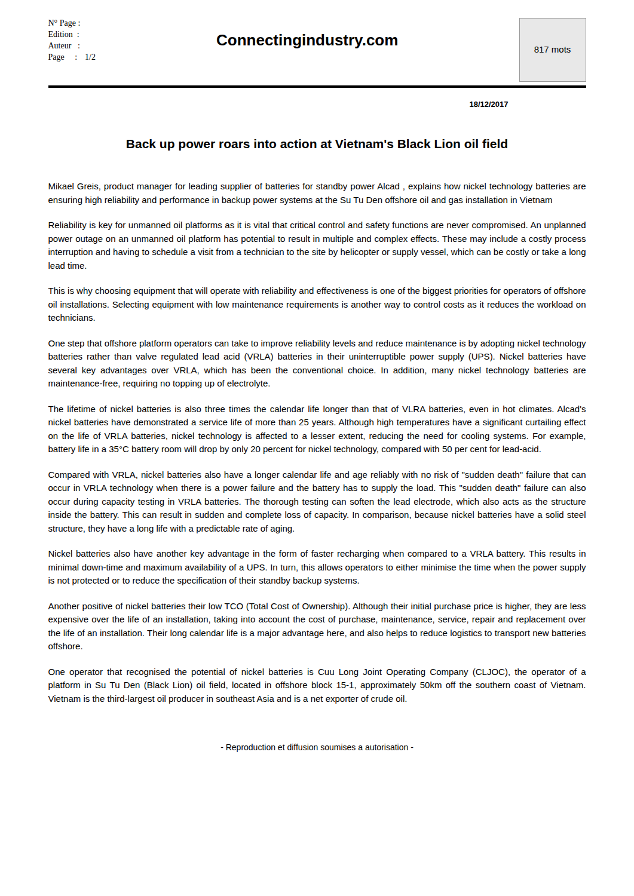N° Page :
Edition :
Auteur :
Page : 1/2
Connectingindustry.com
817 mots
18/12/2017
Back up power roars into action at Vietnam's Black Lion oil field
Mikael Greis, product manager for leading supplier of batteries for standby power Alcad , explains how nickel technology batteries are ensuring high reliability and performance in backup power systems at the Su Tu Den offshore oil and gas installation in Vietnam
Reliability is key for unmanned oil platforms as it is vital that critical control and safety functions are never compromised. An unplanned power outage on an unmanned oil platform has potential to result in multiple and complex effects. These may include a costly process interruption and having to schedule a visit from a technician to the site by helicopter or supply vessel, which can be costly or take a long lead time.
This is why choosing equipment that will operate with reliability and effectiveness is one of the biggest priorities for operators of offshore oil installations. Selecting equipment with low maintenance requirements is another way to control costs as it reduces the workload on technicians.
One step that offshore platform operators can take to improve reliability levels and reduce maintenance is by adopting nickel technology batteries rather than valve regulated lead acid (VRLA) batteries in their uninterruptible power supply (UPS). Nickel batteries have several key advantages over VRLA, which has been the conventional choice. In addition, many nickel technology batteries are maintenance-free, requiring no topping up of electrolyte.
The lifetime of nickel batteries is also three times the calendar life longer than that of VLRA batteries, even in hot climates. Alcad's nickel batteries have demonstrated a service life of more than 25 years. Although high temperatures have a significant curtailing effect on the life of VRLA batteries, nickel technology is affected to a lesser extent, reducing the need for cooling systems. For example, battery life in a 35°C battery room will drop by only 20 percent for nickel technology, compared with 50 per cent for lead-acid.
Compared with VRLA, nickel batteries also have a longer calendar life and age reliably with no risk of "sudden death" failure that can occur in VRLA technology when there is a power failure and the battery has to supply the load. This "sudden death" failure can also occur during capacity testing in VRLA batteries. The thorough testing can soften the lead electrode, which also acts as the structure inside the battery. This can result in sudden and complete loss of capacity. In comparison, because nickel batteries have a solid steel structure, they have a long life with a predictable rate of aging.
Nickel batteries also have another key advantage in the form of faster recharging when compared to a VRLA battery. This results in minimal down-time and maximum availability of a UPS. In turn, this allows operators to either minimise the time when the power supply is not protected or to reduce the specification of their standby backup systems.
Another positive of nickel batteries their low TCO (Total Cost of Ownership). Although their initial purchase price is higher, they are less expensive over the life of an installation, taking into account the cost of purchase, maintenance, service, repair and replacement over the life of an installation. Their long calendar life is a major advantage here, and also helps to reduce logistics to transport new batteries offshore.
One operator that recognised the potential of nickel batteries is Cuu Long Joint Operating Company (CLJOC), the operator of a platform in Su Tu Den (Black Lion) oil field, located in offshore block 15-1, approximately 50km off the southern coast of Vietnam. Vietnam is the third-largest oil producer in southeast Asia and is a net exporter of crude oil.
- Reproduction et diffusion soumises a autorisation -